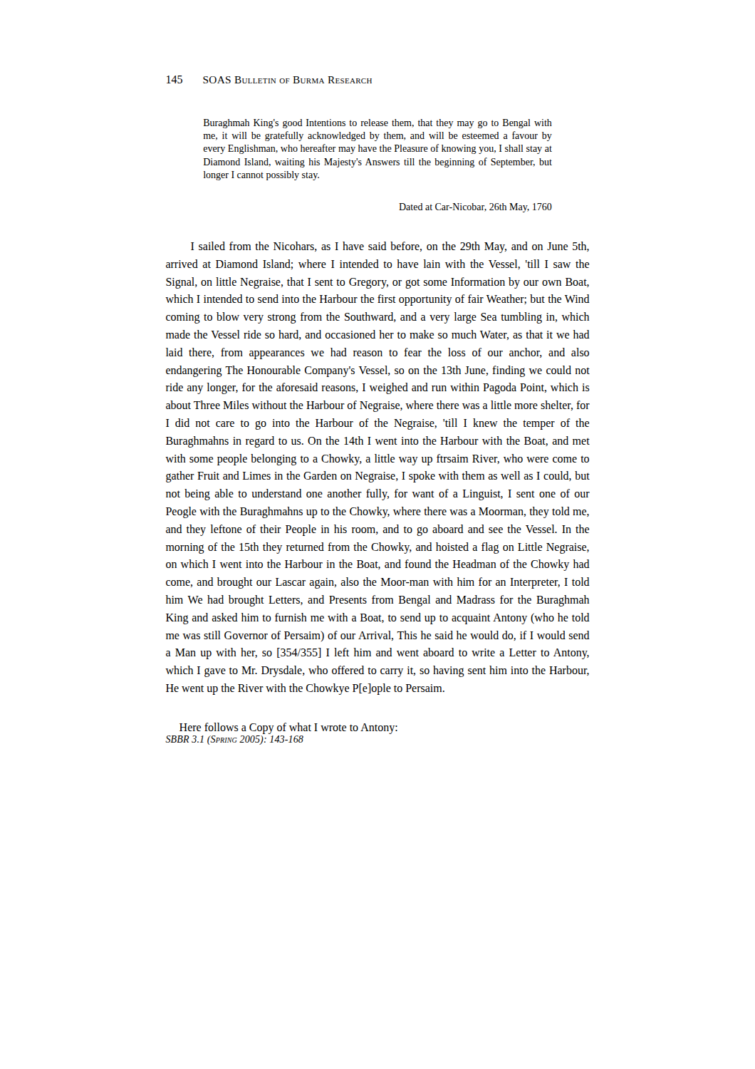145 SOAS Bulletin of Burma Research
Buraghmah King's good Intentions to release them, that they may go to Bengal with me, it will be gratefully acknowledged by them, and will be esteemed a favour by every Englishman, who hereafter may have the Pleasure of knowing you, I shall stay at Diamond Island, waiting his Majesty's Answers till the beginning of September, but longer I cannot possibly stay.
Dated at Car-Nicobar, 26th May, 1760
I sailed from the Nicohars, as I have said before, on the 29th May, and on June 5th, arrived at Diamond Island; where I intended to have lain with the Vessel, 'till I saw the Signal, on little Negraise, that I sent to Gregory, or got some Information by our own Boat, which I intended to send into the Harbour the first opportunity of fair Weather; but the Wind coming to blow very strong from the Southward, and a very large Sea tumbling in, which made the Vessel ride so hard, and occasioned her to make so much Water, as that it we had laid there, from appearances we had reason to fear the loss of our anchor, and also endangering The Honourable Company's Vessel, so on the 13th June, finding we could not ride any longer, for the aforesaid reasons, I weighed and run within Pagoda Point, which is about Three Miles without the Harbour of Negraise, where there was a little more shelter, for I did not care to go into the Harbour of the Negraise, 'till I knew the temper of the Buraghmahns in regard to us. On the 14th I went into the Harbour with the Boat, and met with some people belonging to a Chowky, a little way up ftrsaim River, who were come to gather Fruit and Limes in the Garden on Negraise, I spoke with them as well as I could, but not being able to understand one another fully, for want of a Linguist, I sent one of our Peogle with the Buraghmahns up to the Chowky, where there was a Moorman, they told me, and they leftone of their People in his room, and to go aboard and see the Vessel. In the morning of the 15th they returned from the Chowky, and hoisted a flag on Little Negraise, on which I went into the Harbour in the Boat, and found the Headman of the Chowky had come, and brought our Lascar again, also the Moor-man with him for an Interpreter, I told him We had brought Letters, and Presents from Bengal and Madrass for the Buraghmah King and asked him to furnish me with a Boat, to send up to acquaint Antony (who he told me was still Governor of Persaim) of our Arrival, This he said he would do, if I would send a Man up with her, so [354/355] I left him and went aboard to write a Letter to Antony, which I gave to Mr. Drysdale, who offered to carry it, so having sent him into the Harbour, He went up the River with the Chowkye P[e]ople to Persaim.
Here follows a Copy of what I wrote to Antony:
SBBR 3.1 (Spring 2005): 143-168